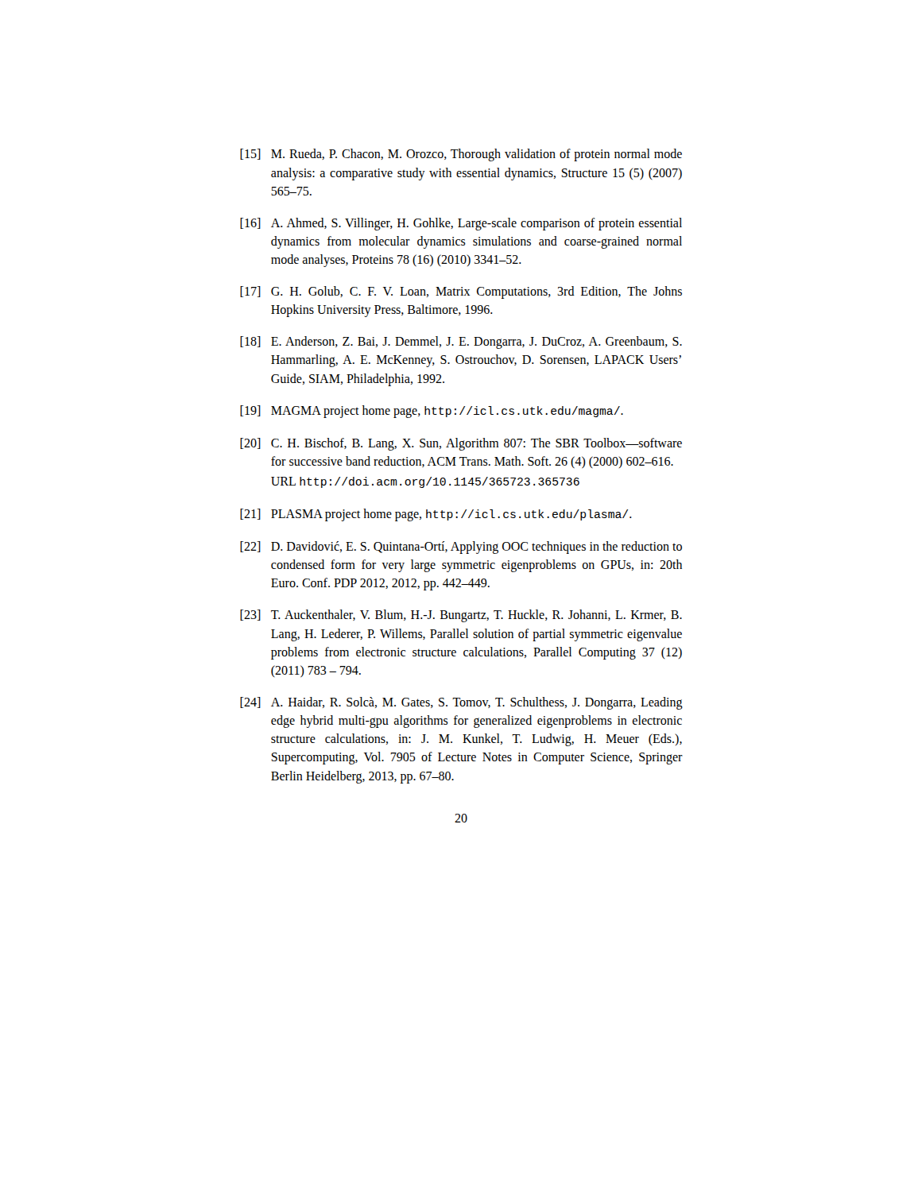[15] M. Rueda, P. Chacon, M. Orozco, Thorough validation of protein normal mode analysis: a comparative study with essential dynamics, Structure 15 (5) (2007) 565–75.
[16] A. Ahmed, S. Villinger, H. Gohlke, Large-scale comparison of protein essential dynamics from molecular dynamics simulations and coarse-grained normal mode analyses, Proteins 78 (16) (2010) 3341–52.
[17] G. H. Golub, C. F. V. Loan, Matrix Computations, 3rd Edition, The Johns Hopkins University Press, Baltimore, 1996.
[18] E. Anderson, Z. Bai, J. Demmel, J. E. Dongarra, J. DuCroz, A. Greenbaum, S. Hammarling, A. E. McKenney, S. Ostrouchov, D. Sorensen, LAPACK Users’ Guide, SIAM, Philadelphia, 1992.
[19] MAGMA project home page, http://icl.cs.utk.edu/magma/.
[20] C. H. Bischof, B. Lang, X. Sun, Algorithm 807: The SBR Toolbox—software for successive band reduction, ACM Trans. Math. Soft. 26 (4) (2000) 602–616. URL http://doi.acm.org/10.1145/365723.365736
[21] PLASMA project home page, http://icl.cs.utk.edu/plasma/.
[22] D. Davidović, E. S. Quintana-Ortí, Applying OOC techniques in the reduction to condensed form for very large symmetric eigenproblems on GPUs, in: 20th Euro. Conf. PDP 2012, 2012, pp. 442–449.
[23] T. Auckenthaler, V. Blum, H.-J. Bungartz, T. Huckle, R. Johanni, L. Krmer, B. Lang, H. Lederer, P. Willems, Parallel solution of partial symmetric eigenvalue problems from electronic structure calculations, Parallel Computing 37 (12) (2011) 783 – 794.
[24] A. Haidar, R. Solcà, M. Gates, S. Tomov, T. Schulthess, J. Dongarra, Leading edge hybrid multi-gpu algorithms for generalized eigenproblems in electronic structure calculations, in: J. M. Kunkel, T. Ludwig, H. Meuer (Eds.), Supercomputing, Vol. 7905 of Lecture Notes in Computer Science, Springer Berlin Heidelberg, 2013, pp. 67–80.
20